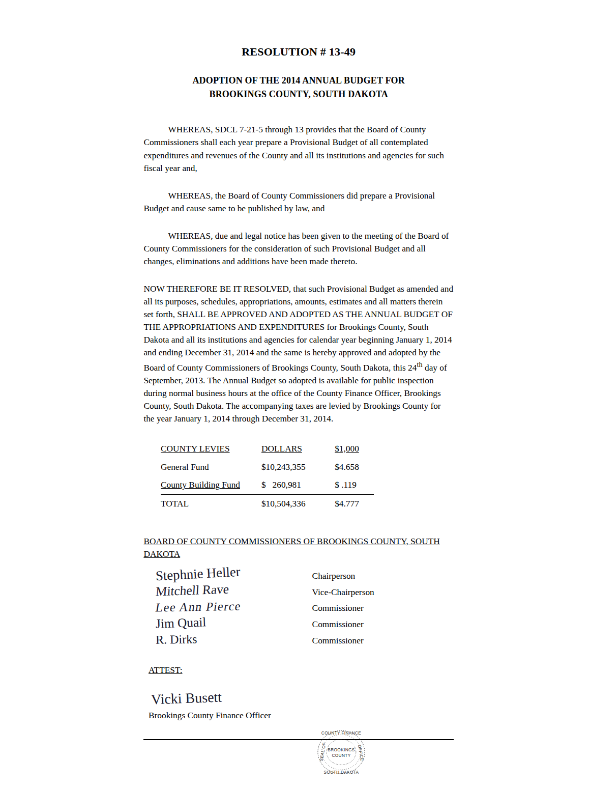RESOLUTION # 13-49
ADOPTION OF THE 2014 ANNUAL BUDGET FOR
BROOKINGS COUNTY, SOUTH DAKOTA
WHEREAS, SDCL 7-21-5 through 13 provides that the Board of County Commissioners shall each year prepare a Provisional Budget of all contemplated expenditures and revenues of the County and all its institutions and agencies for such fiscal year and,
WHEREAS, the Board of County Commissioners did prepare a Provisional Budget and cause same to be published by law, and
WHEREAS, due and legal notice has been given to the meeting of the Board of County Commissioners for the consideration of such Provisional Budget and all changes, eliminations and additions have been made thereto.
NOW THEREFORE BE IT RESOLVED, that such Provisional Budget as amended and all its purposes, schedules, appropriations, amounts, estimates and all matters therein set forth, SHALL BE APPROVED AND ADOPTED AS THE ANNUAL BUDGET OF THE APPROPRIATIONS AND EXPENDITURES for Brookings County, South Dakota and all its institutions and agencies for calendar year beginning January 1, 2014 and ending December 31, 2014 and the same is hereby approved and adopted by the Board of County Commissioners of Brookings County, South Dakota, this 24th day of September, 2013. The Annual Budget so adopted is available for public inspection during normal business hours at the office of the County Finance Officer, Brookings County, South Dakota. The accompanying taxes are levied by Brookings County for the year January 1, 2014 through December 31, 2014.
| COUNTY LEVIES | DOLLARS | $1,000 |
| --- | --- | --- |
| General Fund | $10,243,355 | $4.658 |
| County Building Fund | $ 260,981 | $ .119 |
| TOTAL | $10,504,336 | $4.777 |
BOARD OF COUNTY COMMISSIONERS OF BROOKINGS COUNTY, SOUTH DAKOTA
Stephnie Heller
Chairperson
Mitchell Rave
Vice-Chairperson
Lee Ann Pierce
Commissioner
Jim Quail
Commissioner
R. Dirks
Commissioner
ATTEST:
Vicki Busett
Brookings County Finance Officer
COUNTY FINANCE SEAL OF OFFICE BROOKINGS COUNTY SOUTH DAKOTA